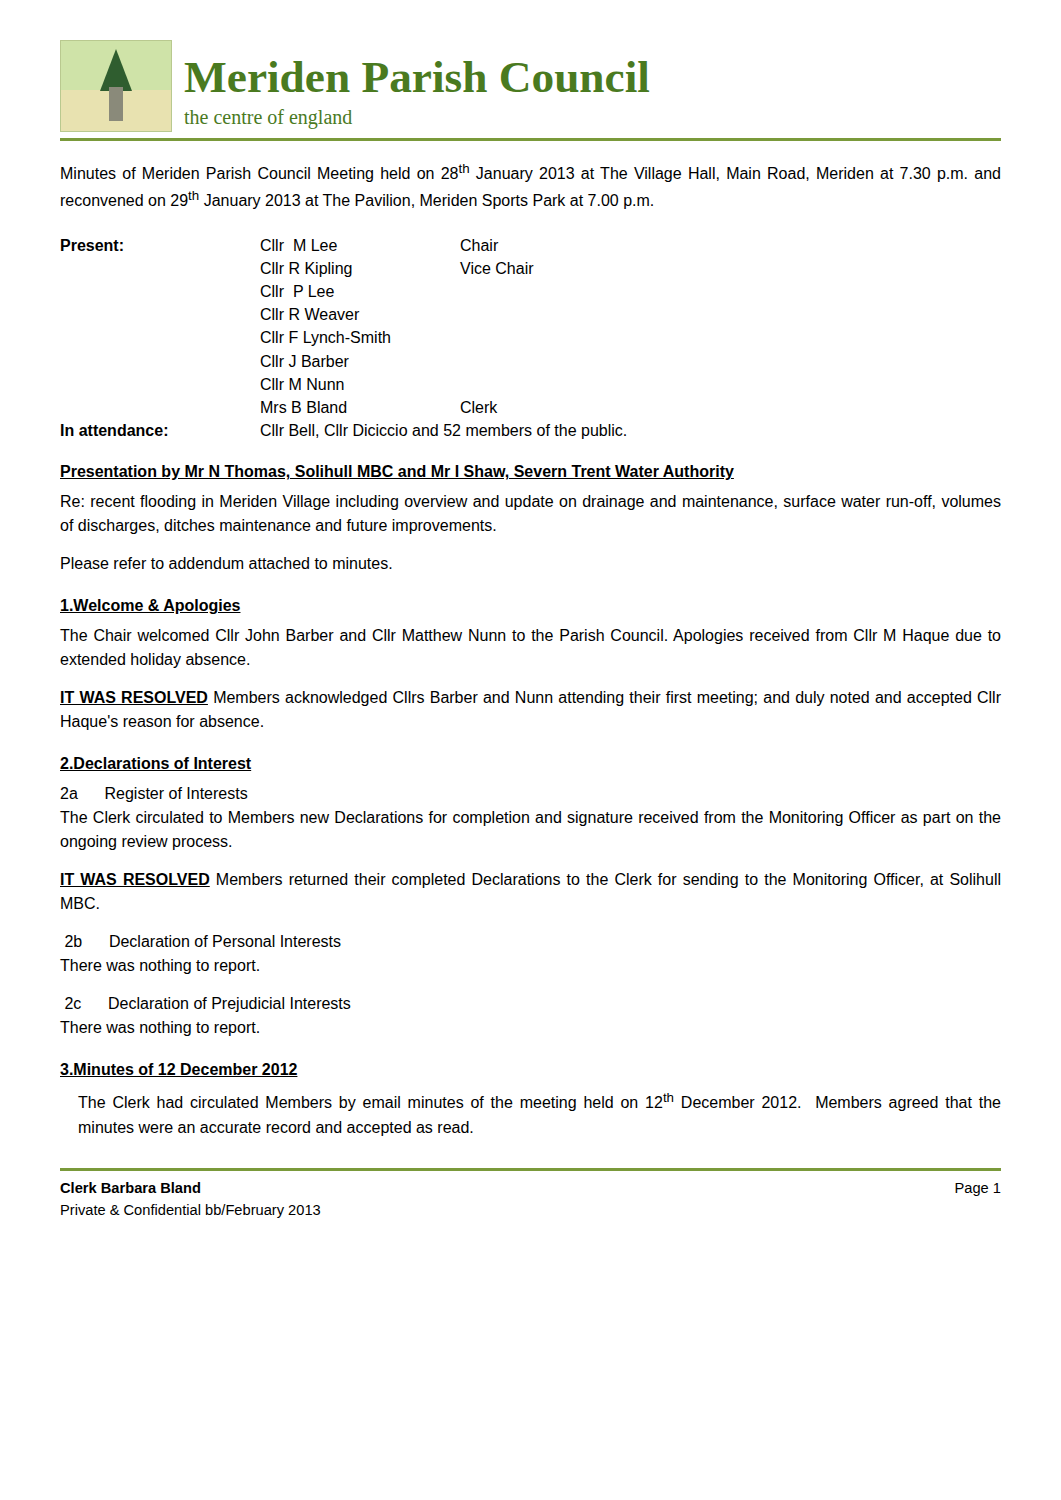Meriden Parish Council
the centre of england
Minutes of Meriden Parish Council Meeting held on 28th January 2013 at The Village Hall, Main Road, Meriden at 7.30 p.m. and reconvened on 29th January 2013 at The Pavilion, Meriden Sports Park at 7.00 p.m.
| Present: | Cllr M Lee | Chair |
| | Cllr R Kipling | Vice Chair |
| | Cllr P Lee | |
| | Cllr R Weaver | |
| | Cllr F Lynch-Smith | |
| | Cllr J Barber | |
| | Cllr M Nunn | |
| | Mrs B Bland | Clerk |
| In attendance: | Cllr Bell, Cllr Diciccio and 52 members of the public. |
Presentation by Mr N Thomas, Solihull MBC and Mr I Shaw, Severn Trent Water Authority
Re: recent flooding in Meriden Village including overview and update on drainage and maintenance, surface water run-off, volumes of discharges, ditches maintenance and future improvements.
Please refer to addendum attached to minutes.
1.Welcome & Apologies
The Chair welcomed Cllr John Barber and Cllr Matthew Nunn to the Parish Council. Apologies received from Cllr M Haque due to extended holiday absence.
IT WAS RESOLVED Members acknowledged Cllrs Barber and Nunn attending their first meeting; and duly noted and accepted Cllr Haque's reason for absence.
2.Declarations of Interest
2a Register of Interests
The Clerk circulated to Members new Declarations for completion and signature received from the Monitoring Officer as part on the ongoing review process.
IT WAS RESOLVED Members returned their completed Declarations to the Clerk for sending to the Monitoring Officer, at Solihull MBC.
2b Declaration of Personal Interests
There was nothing to report.
2c Declaration of Prejudicial Interests
There was nothing to report.
3.Minutes of 12 December 2012
The Clerk had circulated Members by email minutes of the meeting held on 12th December 2012. Members agreed that the minutes were an accurate record and accepted as read.
Clerk Barbara Bland
Private & Confidential bb/February 2013
Page 1